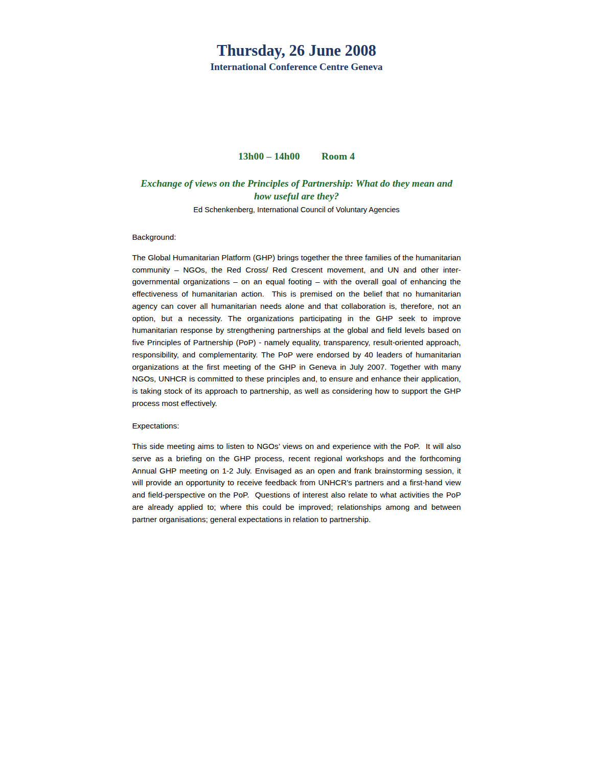Thursday, 26 June 2008
International Conference Centre Geneva
13h00 – 14h00 Room 4
Exchange of views on the Principles of Partnership: What do they mean and how useful are they?
Ed Schenkenberg, International Council of Voluntary Agencies
Background:
The Global Humanitarian Platform (GHP) brings together the three families of the humanitarian community – NGOs, the Red Cross/ Red Crescent movement, and UN and other inter-governmental organizations – on an equal footing – with the overall goal of enhancing the effectiveness of humanitarian action. This is premised on the belief that no humanitarian agency can cover all humanitarian needs alone and that collaboration is, therefore, not an option, but a necessity. The organizations participating in the GHP seek to improve humanitarian response by strengthening partnerships at the global and field levels based on five Principles of Partnership (PoP) - namely equality, transparency, result-oriented approach, responsibility, and complementarity. The PoP were endorsed by 40 leaders of humanitarian organizations at the first meeting of the GHP in Geneva in July 2007. Together with many NGOs, UNHCR is committed to these principles and, to ensure and enhance their application, is taking stock of its approach to partnership, as well as considering how to support the GHP process most effectively.
Expectations:
This side meeting aims to listen to NGOs’ views on and experience with the PoP. It will also serve as a briefing on the GHP process, recent regional workshops and the forthcoming Annual GHP meeting on 1-2 July. Envisaged as an open and frank brainstorming session, it will provide an opportunity to receive feedback from UNHCR’s partners and a first-hand view and field-perspective on the PoP. Questions of interest also relate to what activities the PoP are already applied to; where this could be improved; relationships among and between partner organisations; general expectations in relation to partnership.